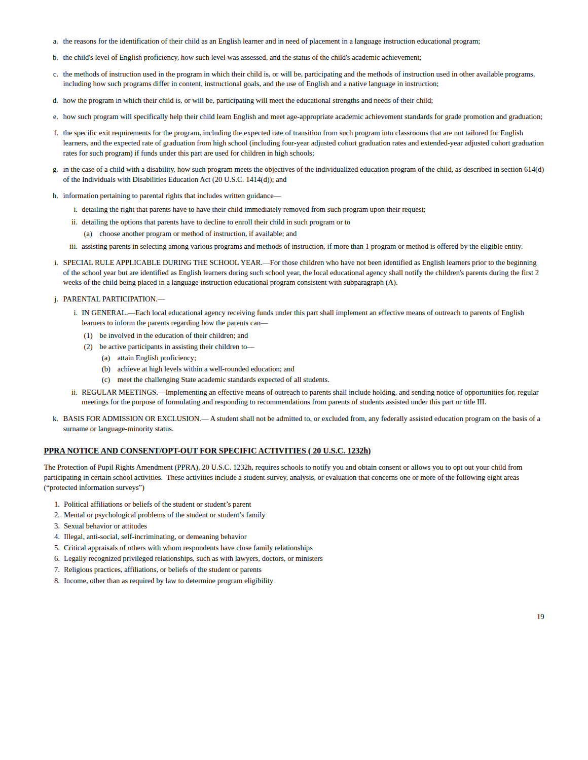the reasons for the identification of their child as an English learner and in need of placement in a language instruction educational program;
the child's level of English proficiency, how such level was assessed, and the status of the child's academic achievement;
the methods of instruction used in the program in which their child is, or will be, participating and the methods of instruction used in other available programs, including how such programs differ in content, instructional goals, and the use of English and a native language in instruction;
how the program in which their child is, or will be, participating will meet the educational strengths and needs of their child;
how such program will specifically help their child learn English and meet age-appropriate academic achievement standards for grade promotion and graduation;
the specific exit requirements for the program, including the expected rate of transition from such program into classrooms that are not tailored for English learners, and the expected rate of graduation from high school (including four-year adjusted cohort graduation rates and extended-year adjusted cohort graduation rates for such program) if funds under this part are used for children in high schools;
in the case of a child with a disability, how such program meets the objectives of the individualized education program of the child, as described in section 614(d) of the Individuals with Disabilities Education Act (20 U.S.C. 1414(d)); and
information pertaining to parental rights that includes written guidance—
detailing the right that parents have to have their child immediately removed from such program upon their request;
detailing the options that parents have to decline to enroll their child in such program or to
choose another program or method of instruction, if available; and
assisting parents in selecting among various programs and methods of instruction, if more than 1 program or method is offered by the eligible entity.
SPECIAL RULE APPLICABLE DURING THE SCHOOL YEAR.—For those children who have not been identified as English learners prior to the beginning of the school year but are identified as English learners during such school year, the local educational agency shall notify the children's parents during the first 2 weeks of the child being placed in a language instruction educational program consistent with subparagraph (A).
PARENTAL PARTICIPATION.—
IN GENERAL.—Each local educational agency receiving funds under this part shall implement an effective means of outreach to parents of English learners to inform the parents regarding how the parents can—
be involved in the education of their children; and
be active participants in assisting their children to—
attain English proficiency;
achieve at high levels within a well-rounded education; and
meet the challenging State academic standards expected of all students.
REGULAR MEETINGS.—Implementing an effective means of outreach to parents shall include holding, and sending notice of opportunities for, regular meetings for the purpose of formulating and responding to recommendations from parents of students assisted under this part or title III.
BASIS FOR ADMISSION OR EXCLUSION.— A student shall not be admitted to, or excluded from, any federally assisted education program on the basis of a surname or language-minority status.
PPRA NOTICE AND CONSENT/OPT-OUT FOR SPECIFIC ACTIVITIES ( 20 U.S.C. 1232h)
The Protection of Pupil Rights Amendment (PPRA), 20 U.S.C. 1232h, requires schools to notify you and obtain consent or allows you to opt out your child from participating in certain school activities. These activities include a student survey, analysis, or evaluation that concerns one or more of the following eight areas (“protected information surveys”)
Political affiliations or beliefs of the student or student’s parent
Mental or psychological problems of the student or student’s family
Sexual behavior or attitudes
Illegal, anti-social, self-incriminating, or demeaning behavior
Critical appraisals of others with whom respondents have close family relationships
Legally recognized privileged relationships, such as with lawyers, doctors, or ministers
Religious practices, affiliations, or beliefs of the student or parents
Income, other than as required by law to determine program eligibility
19